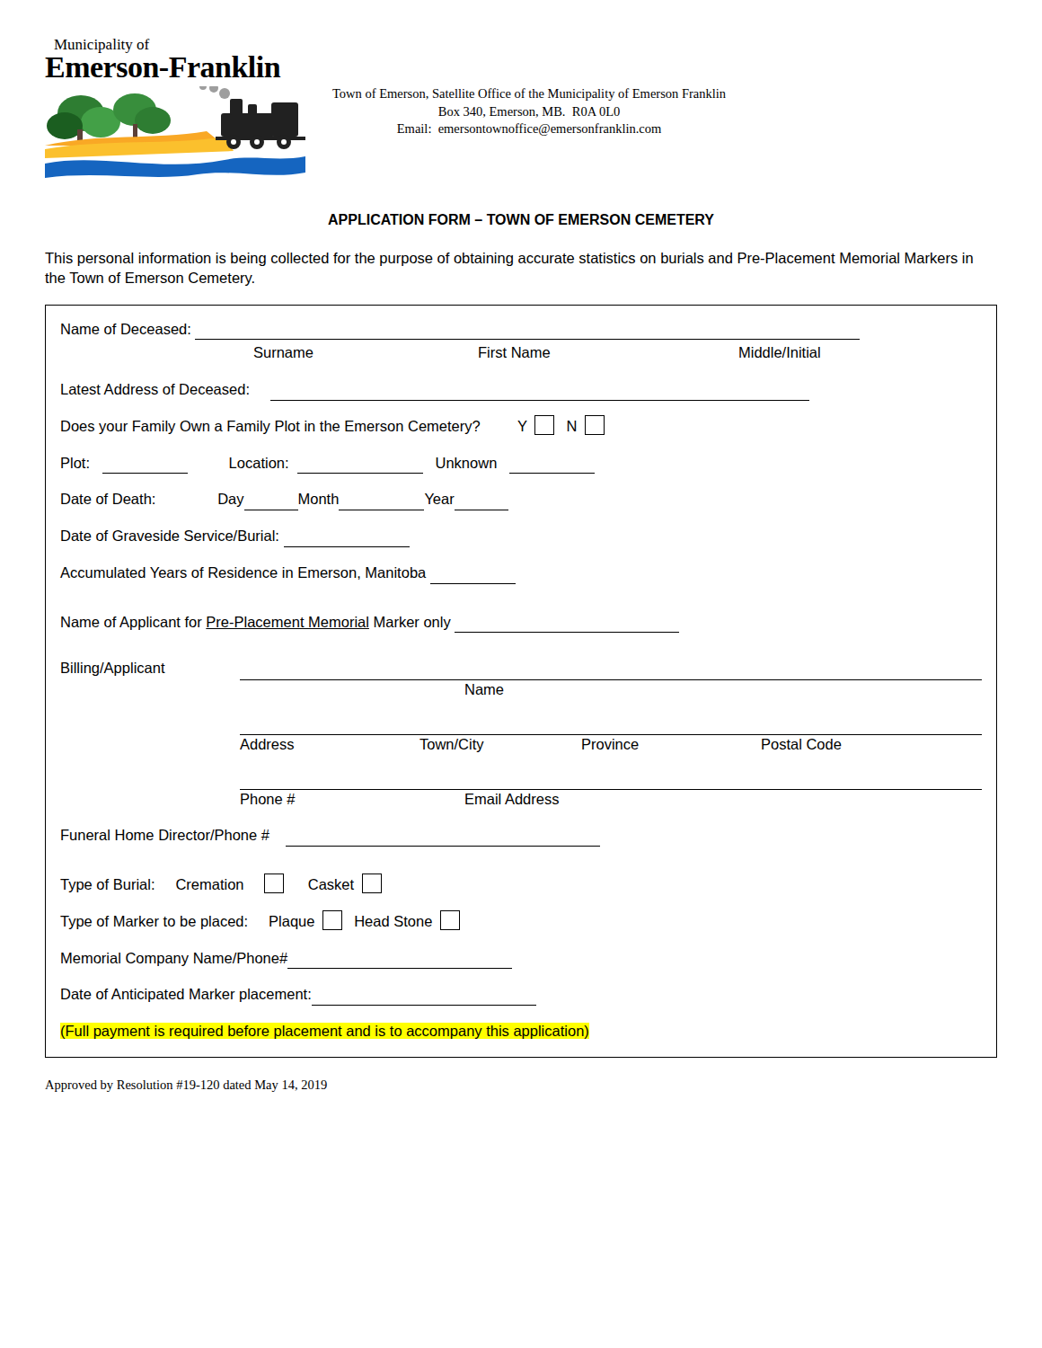Municipality of
Emerson-Franklin
Town of Emerson, Satellite Office of the Municipality of Emerson Franklin
Box 340, Emerson, MB. R0A 0L0
Email: emersontownoffice@emersonfranklin.com
APPLICATION FORM – TOWN OF EMERSON CEMETERY
This personal information is being collected for the purpose of obtaining accurate statistics on burials and Pre-Placement Memorial Markers in the Town of Emerson Cemetery.
| Name of Deceased: Surname First Name Middle/Initial Latest Address of Deceased: Does your Family Own a Family Plot in the Emerson Cemetery? Y N Plot: Location: Unknown Date of Death: Day Month Year Date of Graveside Service/Burial: Accumulated Years of Residence in Emerson, Manitoba |
| Name of Applicant for Pre-Placement Memorial Marker only |
| / Billing/Applicant / Name / / / Address Town/City Province Postal Code / / / Phone # Email Address / Funeral Home Director/Phone # |
| Type of Burial: Cremation Casket Type of Marker to be placed: Plaque Head Stone Memorial Company Name/Phone# Date of Anticipated Marker placement: (Full payment is required before placement and is to accompany this application) |
Approved by Resolution #19-120 dated May 14, 2019